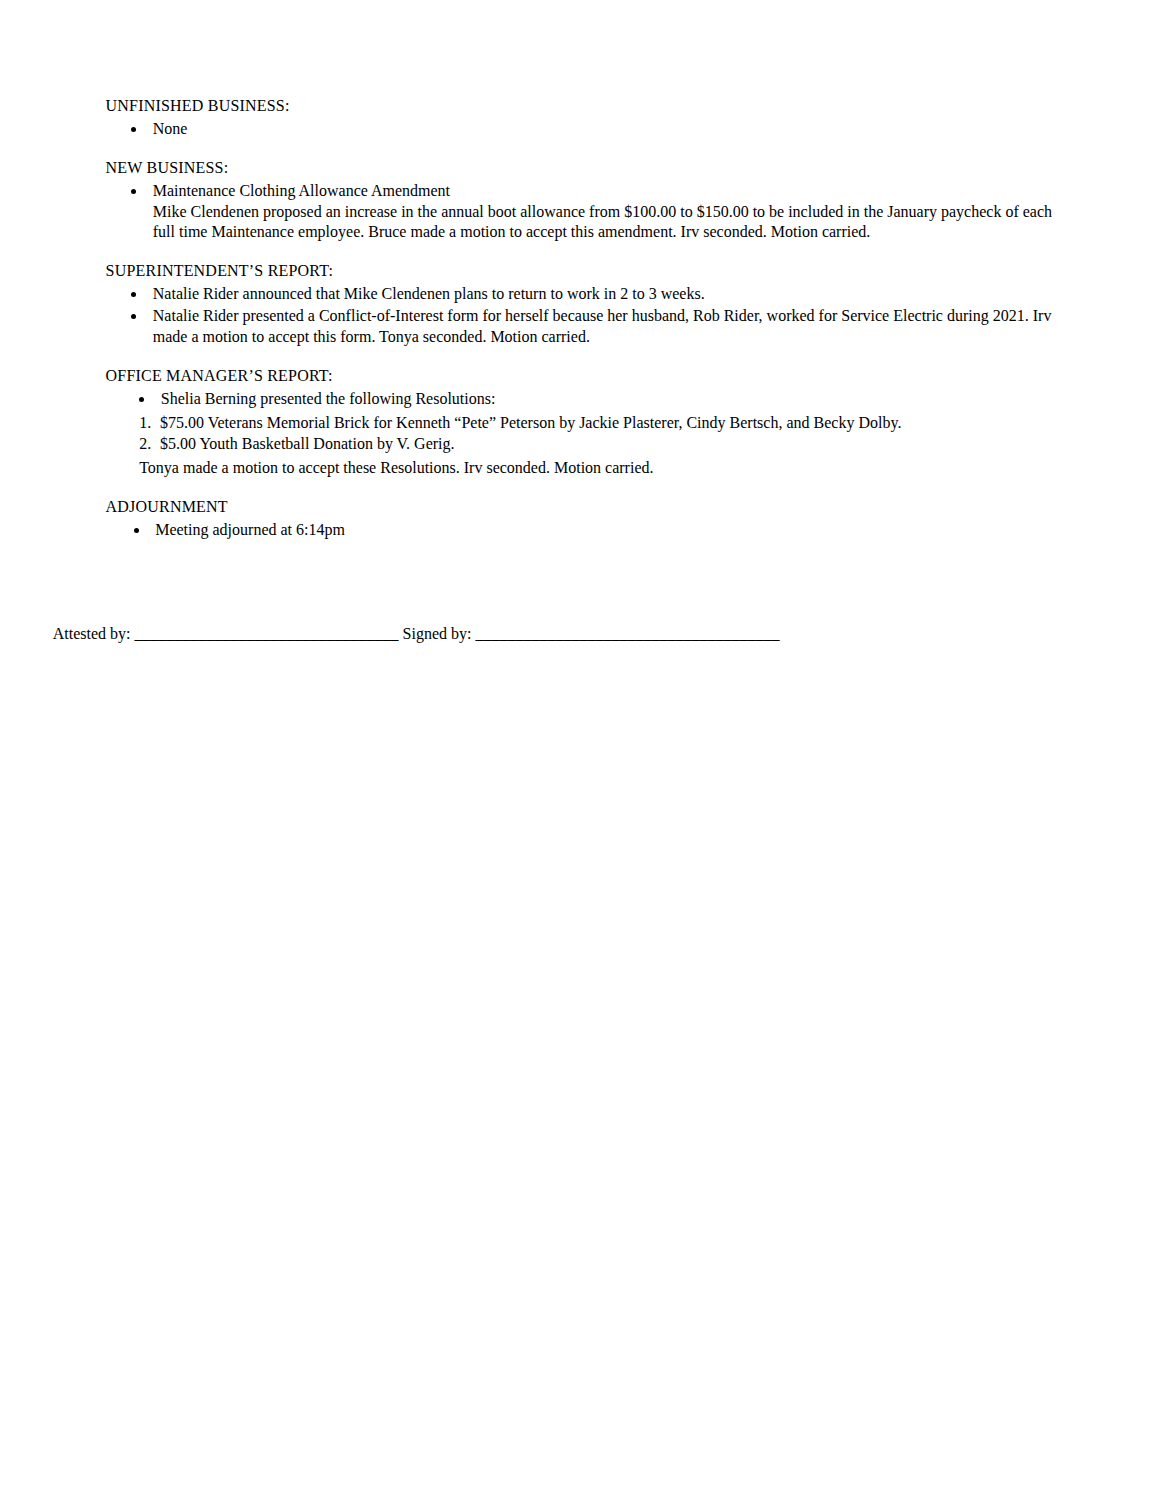UNFINISHED BUSINESS:
None
NEW BUSINESS:
Maintenance Clothing Allowance Amendment
Mike Clendenen proposed an increase in the annual boot allowance from $100.00 to $150.00 to be included in the January paycheck of each full time Maintenance employee. Bruce made a motion to accept this amendment. Irv seconded. Motion carried.
SUPERINTENDENT’S REPORT:
Natalie Rider announced that Mike Clendenen plans to return to work in 2 to 3 weeks.
Natalie Rider presented a Conflict-of-Interest form for herself because her husband, Rob Rider, worked for Service Electric during 2021. Irv made a motion to accept this form. Tonya seconded. Motion carried.
OFFICE MANAGER’S REPORT:
Shelia Berning presented the following Resolutions:
$75.00 Veterans Memorial Brick for Kenneth “Pete” Peterson by Jackie Plasterer, Cindy Bertsch, and Becky Dolby.
$5.00 Youth Basketball Donation by V. Gerig.
Tonya made a motion to accept these Resolutions. Irv seconded. Motion carried.
ADJOURNMENT
Meeting adjourned at 6:14pm
Attested by: _________________________________ Signed by: ______________________________________